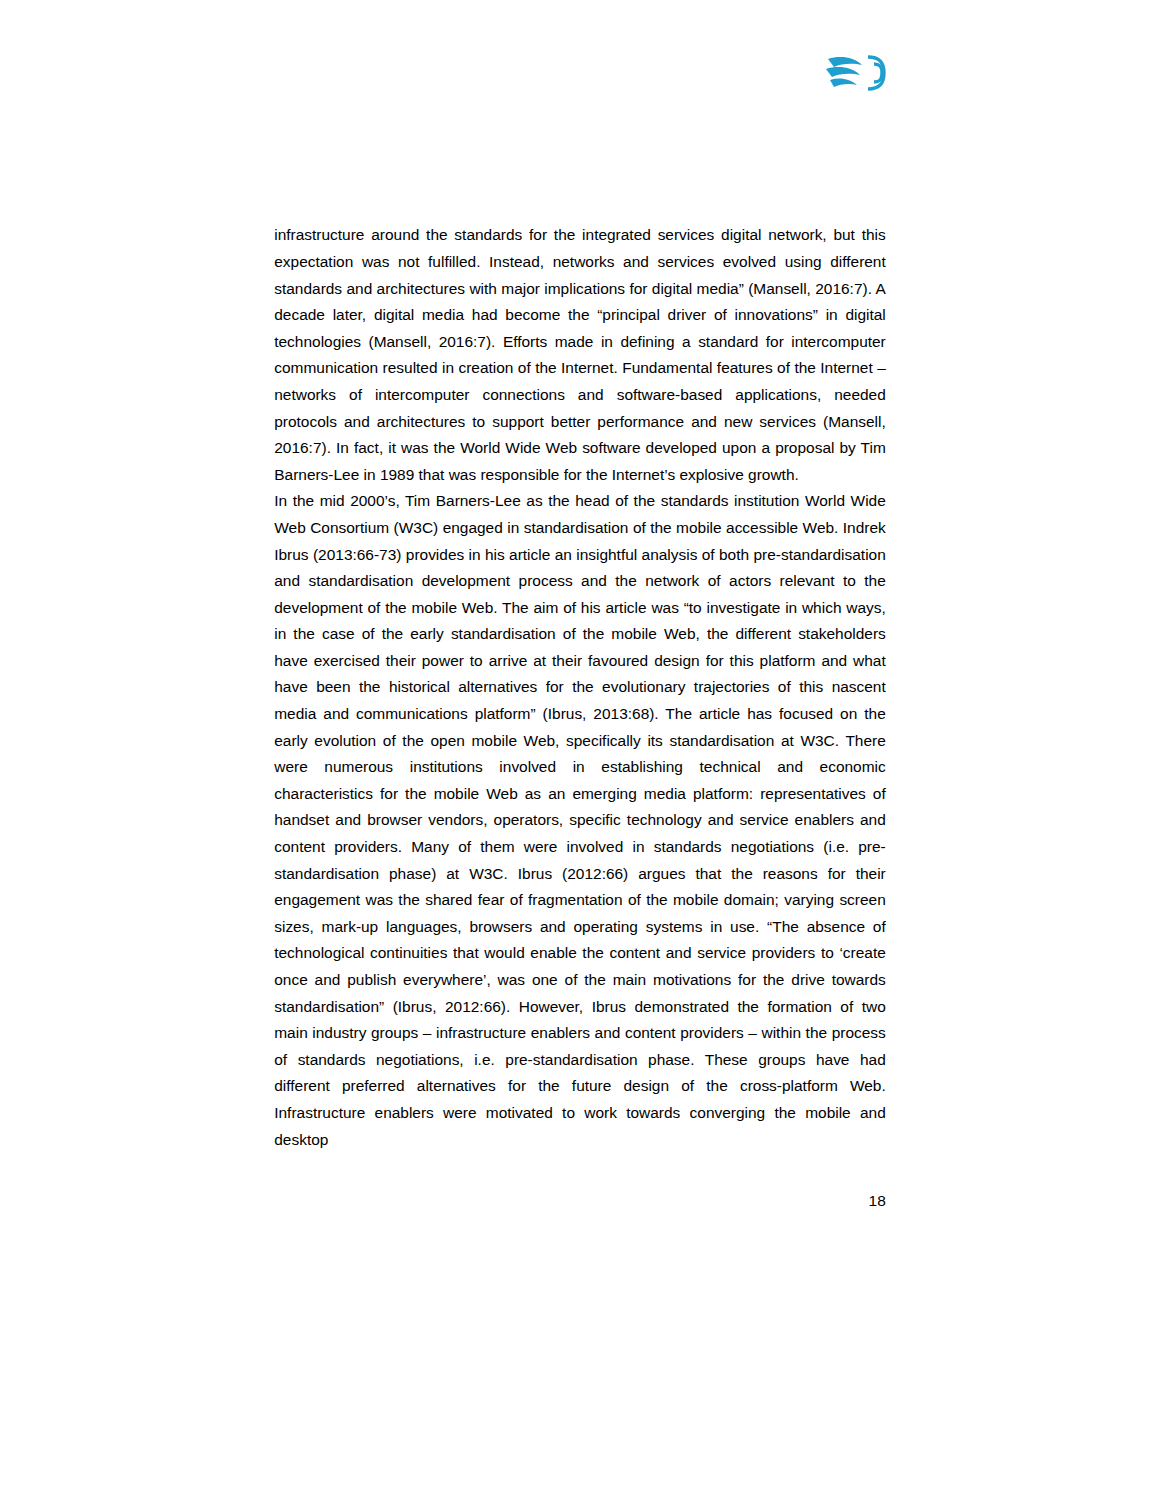infrastructure around the standards for the integrated services digital network, but this expectation was not fulfilled. Instead, networks and services evolved using different standards and architectures with major implications for digital media” (Mansell, 2016:7). A decade later, digital media had become the “principal driver of innovations” in digital technologies (Mansell, 2016:7). Efforts made in defining a standard for intercomputer communication resulted in creation of the Internet. Fundamental features of the Internet – networks of intercomputer connections and software-based applications, needed protocols and architectures to support better performance and new services (Mansell, 2016:7). In fact, it was the World Wide Web software developed upon a proposal by Tim Barners-Lee in 1989 that was responsible for the Internet’s explosive growth.
In the mid 2000’s, Tim Barners-Lee as the head of the standards institution World Wide Web Consortium (W3C) engaged in standardisation of the mobile accessible Web. Indrek Ibrus (2013:66-73) provides in his article an insightful analysis of both pre-standardisation and standardisation development process and the network of actors relevant to the development of the mobile Web. The aim of his article was “to investigate in which ways, in the case of the early standardisation of the mobile Web, the different stakeholders have exercised their power to arrive at their favoured design for this platform and what have been the historical alternatives for the evolutionary trajectories of this nascent media and communications platform” (Ibrus, 2013:68). The article has focused on the early evolution of the open mobile Web, specifically its standardisation at W3C. There were numerous institutions involved in establishing technical and economic characteristics for the mobile Web as an emerging media platform: representatives of handset and browser vendors, operators, specific technology and service enablers and content providers. Many of them were involved in standards negotiations (i.e. pre-standardisation phase) at W3C. Ibrus (2012:66) argues that the reasons for their engagement was the shared fear of fragmentation of the mobile domain; varying screen sizes, mark-up languages, browsers and operating systems in use. “The absence of technological continuities that would enable the content and service providers to ‘create once and publish everywhere’, was one of the main motivations for the drive towards standardisation” (Ibrus, 2012:66). However, Ibrus demonstrated the formation of two main industry groups – infrastructure enablers and content providers – within the process of standards negotiations, i.e. pre-standardisation phase. These groups have had different preferred alternatives for the future design of the cross-platform Web. Infrastructure enablers were motivated to work towards converging the mobile and desktop
18